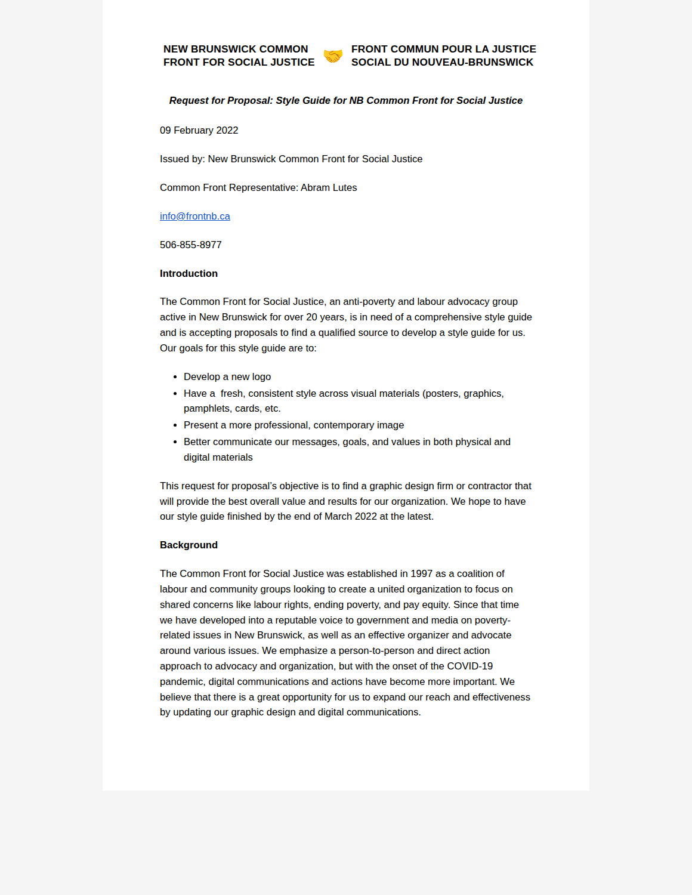| NEW BRUNSWICK COMMON FRONT FOR SOCIAL JUSTICE | 🤝 | FRONT COMMUN POUR LA JUSTICE SOCIAL DU NOUVEAU-BRUNSWICK |
Request for Proposal: Style Guide for NB Common Front for Social Justice
09 February 2022
Issued by: New Brunswick Common Front for Social Justice
Common Front Representative: Abram Lutes
info@frontnb.ca
506-855-8977
Introduction
The Common Front for Social Justice, an anti-poverty and labour advocacy group active in New Brunswick for over 20 years, is in need of a comprehensive style guide and is accepting proposals to find a qualified source to develop a style guide for us. Our goals for this style guide are to:
Develop a new logo
Have a fresh, consistent style across visual materials (posters, graphics, pamphlets, cards, etc.
Present a more professional, contemporary image
Better communicate our messages, goals, and values in both physical and digital materials
This request for proposal’s objective is to find a graphic design firm or contractor that will provide the best overall value and results for our organization. We hope to have our style guide finished by the end of March 2022 at the latest.
Background
The Common Front for Social Justice was established in 1997 as a coalition of labour and community groups looking to create a united organization to focus on shared concerns like labour rights, ending poverty, and pay equity. Since that time we have developed into a reputable voice to government and media on poverty-related issues in New Brunswick, as well as an effective organizer and advocate around various issues. We emphasize a person-to-person and direct action approach to advocacy and organization, but with the onset of the COVID-19 pandemic, digital communications and actions have become more important. We believe that there is a great opportunity for us to expand our reach and effectiveness by updating our graphic design and digital communications.